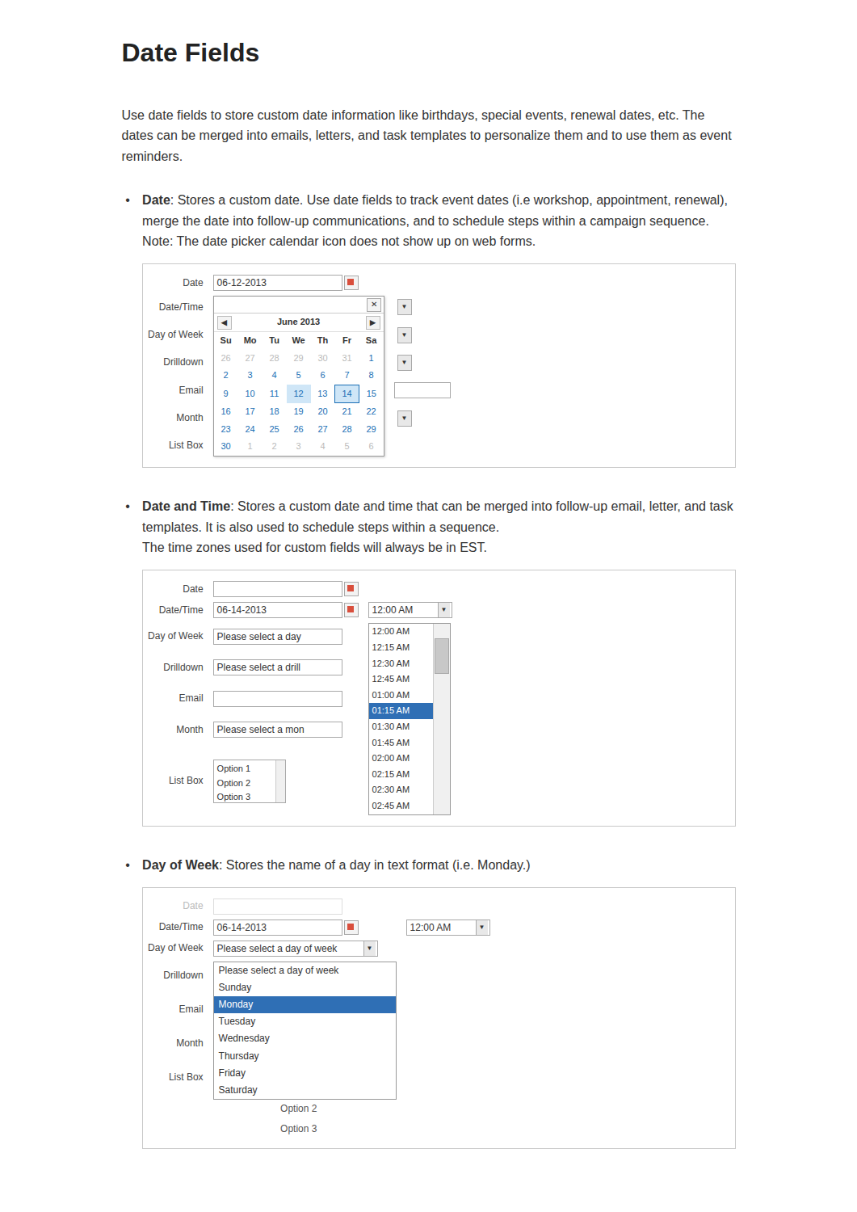Date Fields
Use date fields to store custom date information like birthdays, special events, renewal dates, etc. The dates can be merged into emails, letters, and task templates to personalize them and to use them as event reminders.
Date: Stores a custom date. Use date fields to track event dates (i.e workshop, appointment, renewal), merge the date into follow-up communications, and to schedule steps within a campaign sequence. Note: The date picker calendar icon does not show up on web forms.
| Date | 06-12-2013 | |
| Date/Time | ✕ ◀ June 2013 ▶ / Su / Mo / Tu / We / Th / Fr / Sa / / --- / --- / --- / --- / --- / --- / --- / / 26 / 27 / 28 / 29 / 30 / 31 / 1 / / 2 / 3 / 4 / 5 / 6 / 7 / 8 / / 9 / 10 / 11 / 12 / 13 / 14 / 15 / / 16 / 17 / 18 / 19 / 20 / 21 / 22 / / 23 / 24 / 25 / 26 / 27 / 28 / 29 / / 30 / 1 / 2 / 3 / 4 / 5 / 6 / | ▼ |
| Day of Week | ▼ |
| Drilldown | ▼ |
| Email | |
| Month | ▼ |
| List Box | |
Date and Time: Stores a custom date and time that can be merged into follow-up email, letter, and task templates. It is also used to schedule steps within a sequence.
The time zones used for custom fields will always be in EST.
| Date | | |
| Date/Time | 06-14-2013 | 12:00 AM |
| Day of Week | Please select a day | 12:00 AM 12:15 AM 12:30 AM 12:45 AM 01:00 AM 01:15 AM 01:30 AM 01:45 AM 02:00 AM 02:15 AM 02:30 AM 02:45 AM |
| Drilldown | Please select a drill |
| Email | |
| Month | Please select a mon |
| List Box | Option 1 Option 2 Option 3 |
Day of Week: Stores the name of a day in text format (i.e. Monday.)
| Date | | |
| Date/Time | 06-14-2013 | 12:00 AM |
| Day of Week | Please select a day of week | |
| Drilldown | Please select a day of week Sunday Monday Tuesday Wednesday Thursday Friday Saturday | |
| Email | |
| Month | |
| List Box | |
| Option 2 |
| Option 3 |